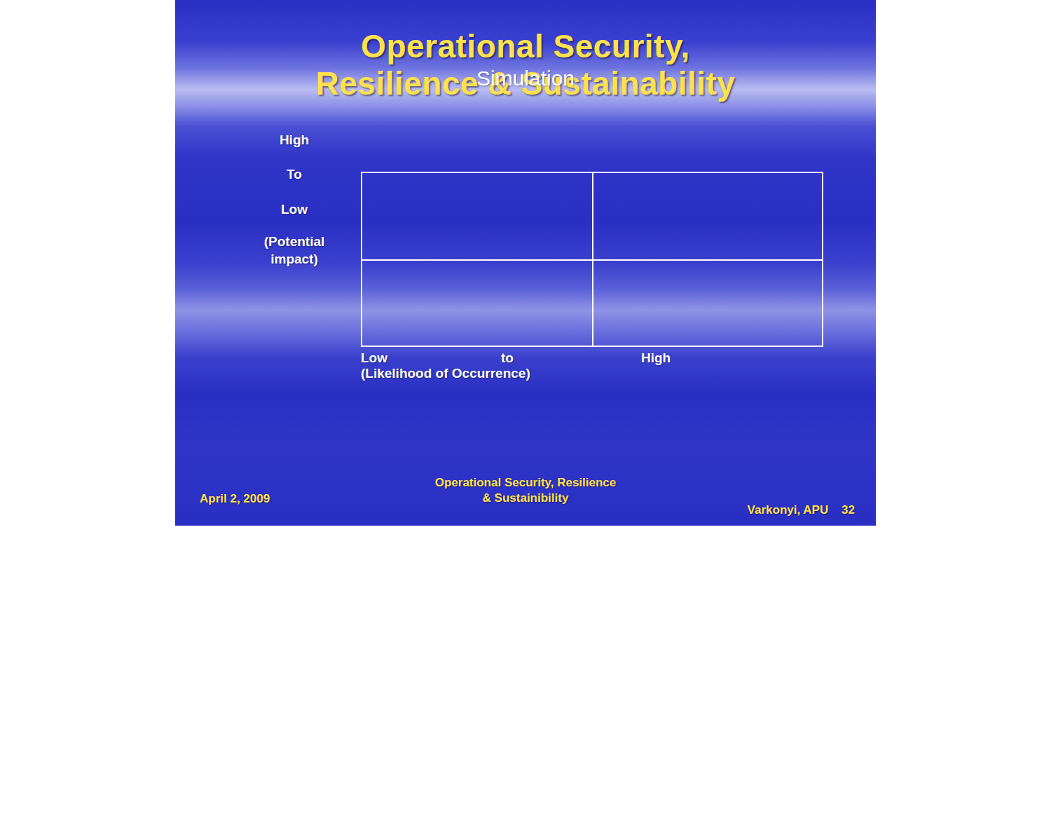Operational Security,
Resilience & Sustainability
Simulation
High
To
Low
(Potential
impact)
Low to High
(Likelihood of Occurrence)
April 2, 2009
Operational Security, Resilience
& Sustainibility
Varkonyi, APU 32